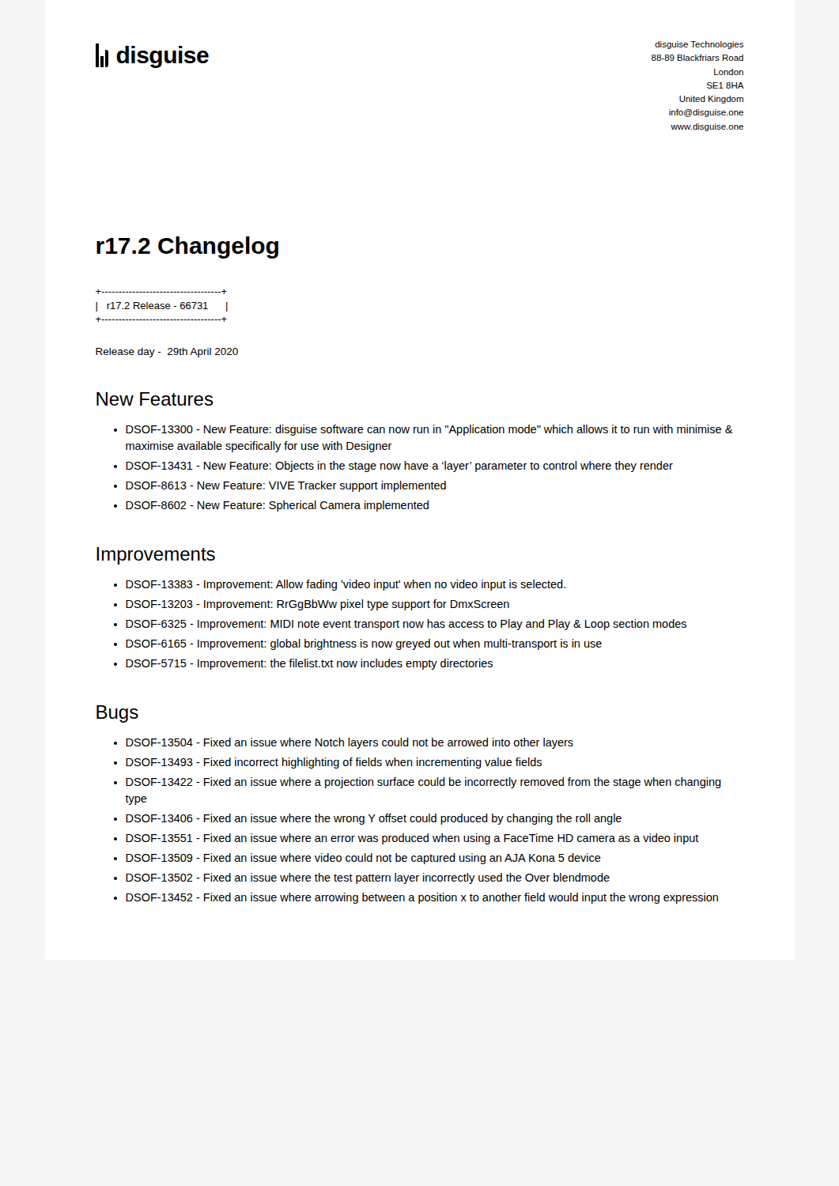disguise
disguise Technologies
88-89 Blackfriars Road
London
SE1 8HA
United Kingdom
info@disguise.one
www.disguise.one
r17.2 Changelog
+-----------------------------------+
|   r17.2 Release - 66731      |
+-----------------------------------+
Release day - 29th April 2020
New Features
DSOF-13300 - New Feature: disguise software can now run in "Application mode" which allows it to run with minimise & maximise available specifically for use with Designer
DSOF-13431 - New Feature: Objects in the stage now have a ‘layer’ parameter to control where they render
DSOF-8613 - New Feature: VIVE Tracker support implemented
DSOF-8602 - New Feature: Spherical Camera implemented
Improvements
DSOF-13383 - Improvement: Allow fading 'video input' when no video input is selected.
DSOF-13203 - Improvement: RrGgBbWw pixel type support for DmxScreen
DSOF-6325 - Improvement: MIDI note event transport now has access to Play and Play & Loop section modes
DSOF-6165 - Improvement: global brightness is now greyed out when multi-transport is in use
DSOF-5715 - Improvement: the filelist.txt now includes empty directories
Bugs
DSOF-13504 - Fixed an issue where Notch layers could not be arrowed into other layers
DSOF-13493 - Fixed incorrect highlighting of fields when incrementing value fields
DSOF-13422 - Fixed an issue where a projection surface could be incorrectly removed from the stage when changing type
DSOF-13406 - Fixed an issue where the wrong Y offset could produced by changing the roll angle
DSOF-13551 - Fixed an issue where an error was produced when using a FaceTime HD camera as a video input
DSOF-13509 - Fixed an issue where video could not be captured using an AJA Kona 5 device
DSOF-13502 - Fixed an issue where the test pattern layer incorrectly used the Over blendmode
DSOF-13452 - Fixed an issue where arrowing between a position x to another field would input the wrong expression